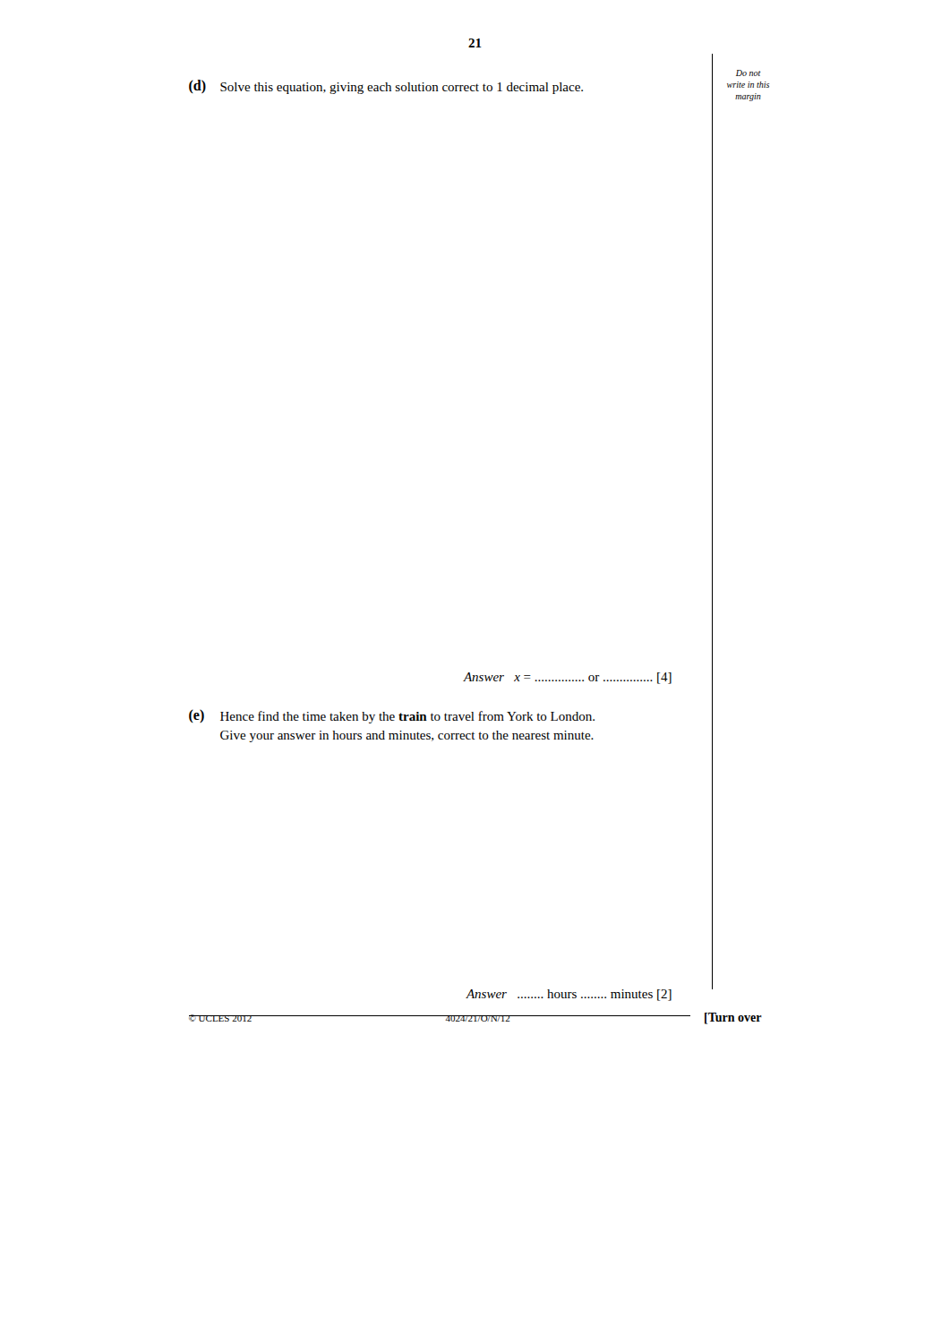21
Do not
write in this
margin
(d)
Solve this equation, giving each solution correct to 1 decimal place.
Answer x = ............... or ............... [4]
(e)
Hence find the time taken by the train to travel from York to London.
Give your answer in hours and minutes, correct to the nearest minute.
Answer ........ hours ........ minutes [2]
© UCLES 2012
4024/21/O/N/12
[Turn over